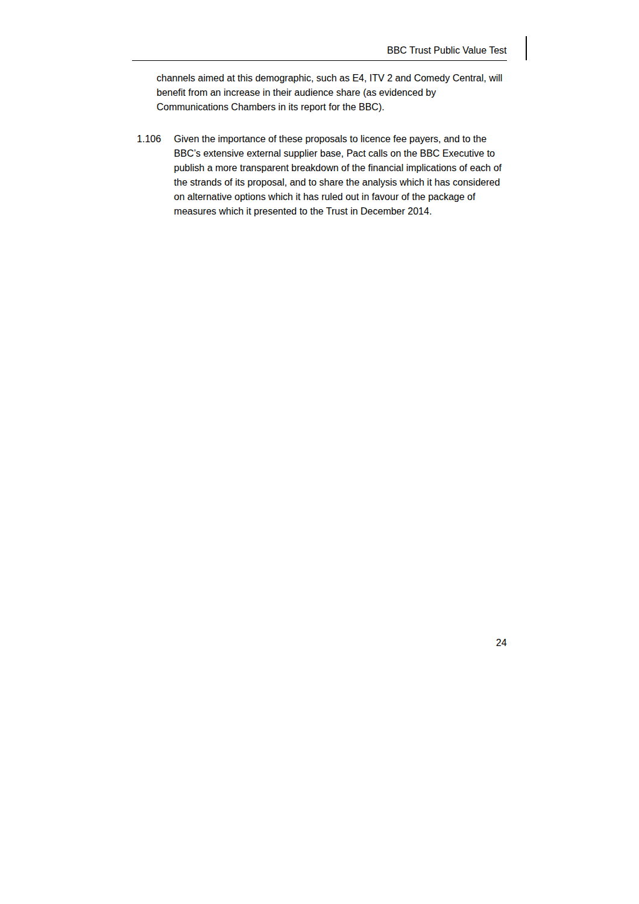BBC Trust Public Value Test
channels aimed at this demographic, such as E4, ITV 2 and Comedy Central, will benefit from an increase in their audience share (as evidenced by Communications Chambers in its report for the BBC).
1.106 Given the importance of these proposals to licence fee payers, and to the BBC’s extensive external supplier base, Pact calls on the BBC Executive to publish a more transparent breakdown of the financial implications of each of the strands of its proposal, and to share the analysis which it has considered on alternative options which it has ruled out in favour of the package of measures which it presented to the Trust in December 2014.
24